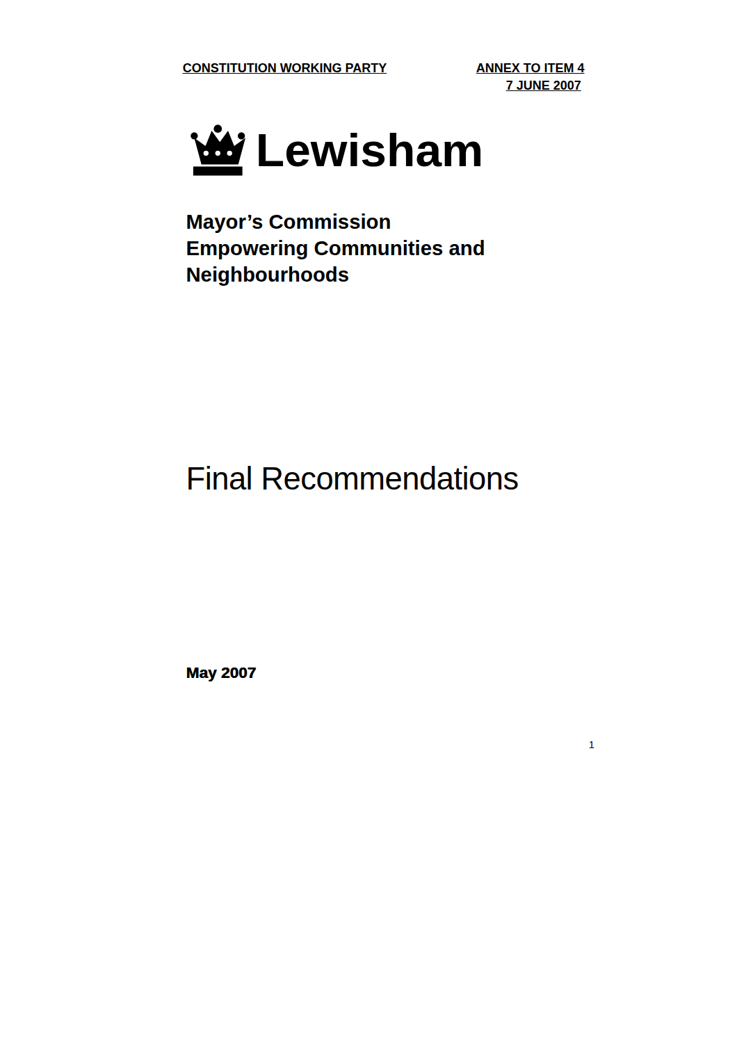ANNEX TO ITEM 4 CONSTITUTION WORKING PARTY
7 JUNE 2007
Mayor’s Commission
Empowering Communities and Neighbourhoods
Final Recommendations
May 2007
1